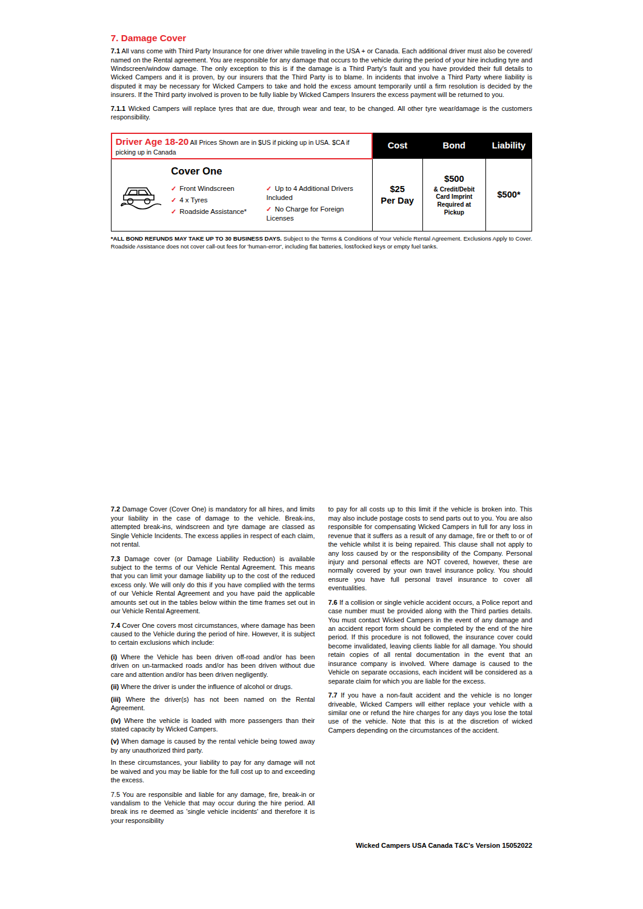7. Damage Cover
7.1 All vans come with Third Party Insurance for one driver while traveling in the USA + or Canada. Each additional driver must also be covered/ named on the Rental agreement. You are responsible for any damage that occurs to the vehicle during the period of your hire including tyre and Windscreen/window damage. The only exception to this is if the damage is a Third Party's fault and you have provided their full details to Wicked Campers and it is proven, by our insurers that the Third Party is to blame. In incidents that involve a Third Party where liability is disputed it may be necessary for Wicked Campers to take and hold the excess amount temporarily until a firm resolution is decided by the insurers. If the Third party involved is proven to be fully liable by Wicked Campers Insurers the excess payment will be returned to you.
7.1.1 Wicked Campers will replace tyres that are due, through wear and tear, to be changed. All other tyre wear/damage is the customers responsibility.
| Driver Age 18-20 All Prices Shown are in $US if picking up in USA. $CA if picking up in Canada | Cost | Bond | Liability |
| --- | --- | --- | --- |
| / / Cover One Front Windscreen 4 x Tyres Roadside Assistance* Up to 4 Additional Drivers Included No Charge for Foreign Licenses / | $25 Per Day | $500 & Credit/Debit Card Imprint Required at Pickup | $500* |
*ALL BOND REFUNDS MAY TAKE UP TO 30 BUSINESS DAYS. Subject to the Terms & Conditions of Your Vehicle Rental Agreement. Exclusions Apply to Cover. Roadside Assistance does not cover call-out fees for 'human-error', including flat batteries, lost/locked keys or empty fuel tanks.
7.2 Damage Cover (Cover One) is mandatory for all hires, and limits your liability in the case of damage to the vehicle. Break-ins, attempted break-ins, windscreen and tyre damage are classed as Single Vehicle Incidents. The excess applies in respect of each claim, not rental.
7.3 Damage cover (or Damage Liability Reduction) is available subject to the terms of our Vehicle Rental Agreement. This means that you can limit your damage liability up to the cost of the reduced excess only. We will only do this if you have complied with the terms of our Vehicle Rental Agreement and you have paid the applicable amounts set out in the tables below within the time frames set out in our Vehicle Rental Agreement.
7.4 Cover One covers most circumstances, where damage has been caused to the Vehicle during the period of hire. However, it is subject to certain exclusions which include:
(i) Where the Vehicle has been driven off-road and/or has been driven on un-tarmacked roads and/or has been driven without due care and attention and/or has been driven negligently.
(ii) Where the driver is under the influence of alcohol or drugs.
(iii) Where the driver(s) has not been named on the Rental Agreement.
(iv) Where the vehicle is loaded with more passengers than their stated capacity by Wicked Campers.
(v) When damage is caused by the rental vehicle being towed away by any unauthorized third party.
In these circumstances, your liability to pay for any damage will not be waived and you may be liable for the full cost up to and exceeding the excess.
7.5 You are responsible and liable for any damage, fire, break-in or vandalism to the Vehicle that may occur during the hire period. All break ins re deemed as 'single vehicle incidents' and therefore it is your responsibility
to pay for all costs up to this limit if the vehicle is broken into. This may also include postage costs to send parts out to you. You are also responsible for compensating Wicked Campers in full for any loss in revenue that it suffers as a result of any damage, fire or theft to or of the vehicle whilst it is being repaired. This clause shall not apply to any loss caused by or the responsibility of the Company. Personal injury and personal effects are NOT covered, however, these are normally covered by your own travel insurance policy. You should ensure you have full personal travel insurance to cover all eventualities.
7.6 If a collision or single vehicle accident occurs, a Police report and case number must be provided along with the Third parties details. You must contact Wicked Campers in the event of any damage and an accident report form should be completed by the end of the hire period. If this procedure is not followed, the insurance cover could become invalidated, leaving clients liable for all damage. You should retain copies of all rental documentation in the event that an insurance company is involved. Where damage is caused to the Vehicle on separate occasions, each incident will be considered as a separate claim for which you are liable for the excess.
7.7 If you have a non-fault accident and the vehicle is no longer driveable, Wicked Campers will either replace your vehicle with a similar one or refund the hire charges for any days you lose the total use of the vehicle. Note that this is at the discretion of wicked Campers depending on the circumstances of the accident.
Wicked Campers USA Canada T&C's Version 15052022